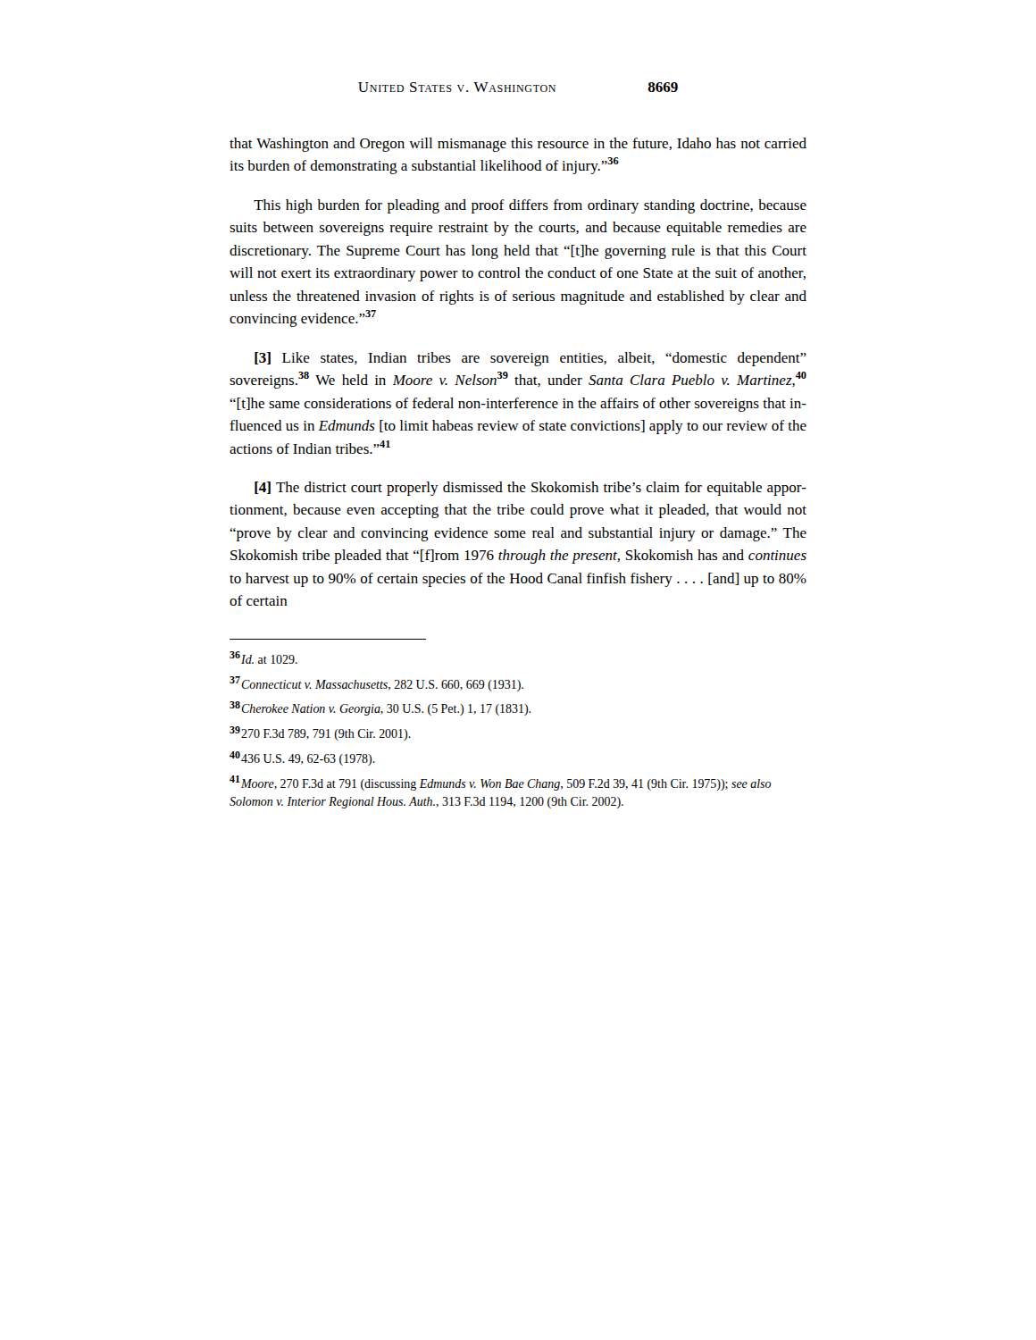United States v. Washington 8669
that Washington and Oregon will mismanage this resource in the future, Idaho has not carried its burden of demonstrating a substantial likelihood of injury.”36
This high burden for pleading and proof differs from ordinary standing doctrine, because suits between sovereigns require restraint by the courts, and because equitable remedies are discretionary. The Supreme Court has long held that “[t]he governing rule is that this Court will not exert its extraordinary power to control the conduct of one State at the suit of another, unless the threatened invasion of rights is of serious magnitude and established by clear and convincing evidence.”37
[3] Like states, Indian tribes are sovereign entities, albeit, “domestic dependent” sovereigns.38 We held in Moore v. Nelson39 that, under Santa Clara Pueblo v. Martinez,40 “[t]he same considerations of federal non-interference in the affairs of other sovereigns that influenced us in Edmunds [to limit habeas review of state convictions] apply to our review of the actions of Indian tribes.”41
[4] The district court properly dismissed the Skokomish tribe’s claim for equitable apportionment, because even accepting that the tribe could prove what it pleaded, that would not “prove by clear and convincing evidence some real and substantial injury or damage.” The Skokomish tribe pleaded that “[f]rom 1976 through the present, Skokomish has and continues to harvest up to 90% of certain species of the Hood Canal finfish fishery . . . . [and] up to 80% of certain
36 Id. at 1029.
37 Connecticut v. Massachusetts, 282 U.S. 660, 669 (1931).
38 Cherokee Nation v. Georgia, 30 U.S. (5 Pet.) 1, 17 (1831).
39270 F.3d 789, 791 (9th Cir. 2001).
40436 U.S. 49, 62-63 (1978).
41 Moore, 270 F.3d at 791 (discussing Edmunds v. Won Bae Chang, 509 F.2d 39, 41 (9th Cir. 1975)); see also Solomon v. Interior Regional Hous. Auth., 313 F.3d 1194, 1200 (9th Cir. 2002).